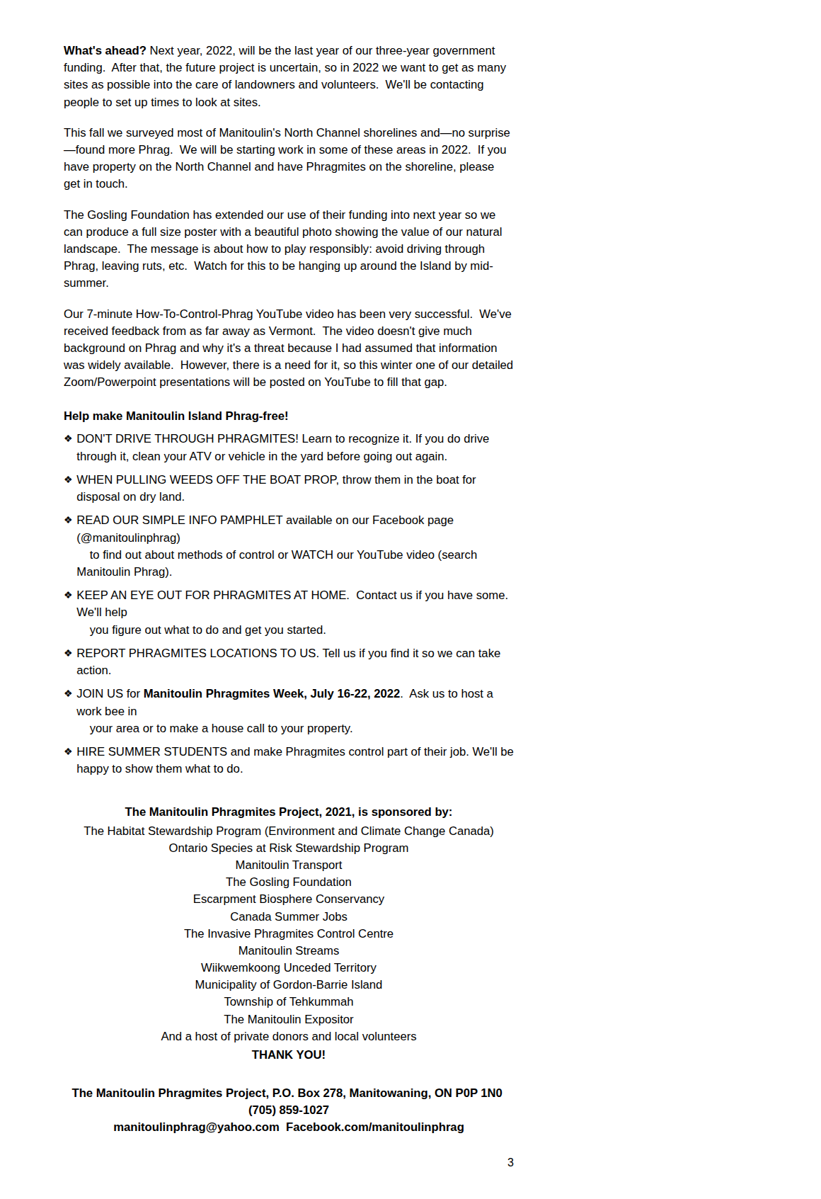What's ahead? Next year, 2022, will be the last year of our three-year government funding. After that, the future project is uncertain, so in 2022 we want to get as many sites as possible into the care of landowners and volunteers. We'll be contacting people to set up times to look at sites.
This fall we surveyed most of Manitoulin's North Channel shorelines and—no surprise—found more Phrag. We will be starting work in some of these areas in 2022. If you have property on the North Channel and have Phragmites on the shoreline, please get in touch.
The Gosling Foundation has extended our use of their funding into next year so we can produce a full size poster with a beautiful photo showing the value of our natural landscape. The message is about how to play responsibly: avoid driving through Phrag, leaving ruts, etc. Watch for this to be hanging up around the Island by mid-summer.
Our 7-minute How-To-Control-Phrag YouTube video has been very successful. We've received feedback from as far away as Vermont. The video doesn't give much background on Phrag and why it's a threat because I had assumed that information was widely available. However, there is a need for it, so this winter one of our detailed Zoom/Powerpoint presentations will be posted on YouTube to fill that gap.
Help make Manitoulin Island Phrag-free!
DON'T DRIVE THROUGH PHRAGMITES! Learn to recognize it. If you do drive through it, clean your ATV or vehicle in the yard before going out again.
WHEN PULLING WEEDS OFF THE BOAT PROP, throw them in the boat for disposal on dry land.
READ OUR SIMPLE INFO PAMPHLET available on our Facebook page (@manitoulinphrag)
to find out about methods of control or WATCH our YouTube video (search Manitoulin Phrag).
KEEP AN EYE OUT FOR PHRAGMITES AT HOME. Contact us if you have some. We'll help
you figure out what to do and get you started.
REPORT PHRAGMITES LOCATIONS TO US. Tell us if you find it so we can take action.
JOIN US for Manitoulin Phragmites Week, July 16-22, 2022. Ask us to host a work bee in
your area or to make a house call to your property.
HIRE SUMMER STUDENTS and make Phragmites control part of their job. We'll be happy to show them what to do.
The Manitoulin Phragmites Project, 2021, is sponsored by:
The Habitat Stewardship Program (Environment and Climate Change Canada)
Ontario Species at Risk Stewardship Program
Manitoulin Transport
The Gosling Foundation
Escarpment Biosphere Conservancy
Canada Summer Jobs
The Invasive Phragmites Control Centre
Manitoulin Streams
Wiikwemkoong Unceded Territory
Municipality of Gordon-Barrie Island
Township of Tehkummah
The Manitoulin Expositor
And a host of private donors and local volunteers
THANK YOU!
The Manitoulin Phragmites Project, P.O. Box 278, Manitowaning, ON P0P 1N0 (705) 859-1027
manitoulinphrag@yahoo.com Facebook.com/manitoulinphrag
3